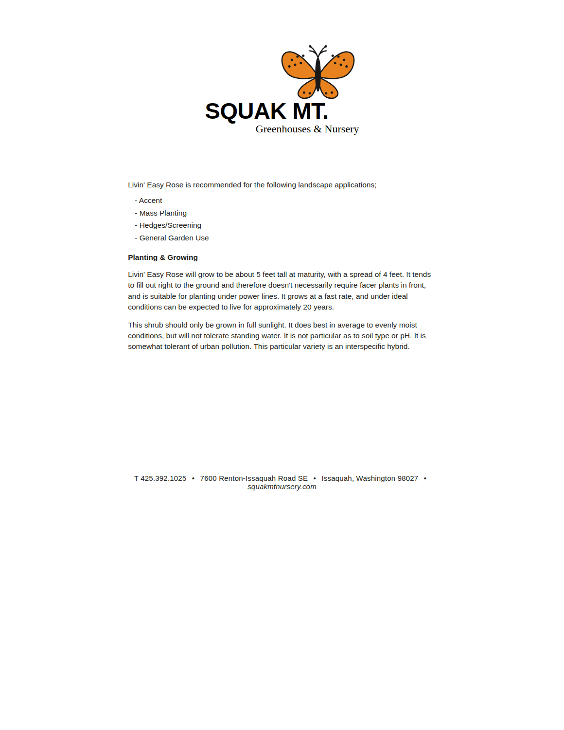SQUAK MT.
Greenhouses & Nursery
Livin' Easy Rose is recommended for the following landscape applications;
- Accent
- Mass Planting
- Hedges/Screening
- General Garden Use
Planting & Growing
Livin' Easy Rose will grow to be about 5 feet tall at maturity, with a spread of 4 feet. It tends to fill out right to the ground and therefore doesn't necessarily require facer plants in front, and is suitable for planting under power lines. It grows at a fast rate, and under ideal conditions can be expected to live for approximately 20 years.
This shrub should only be grown in full sunlight. It does best in average to evenly moist conditions, but will not tolerate standing water. It is not particular as to soil type or pH. It is somewhat tolerant of urban pollution. This particular variety is an interspecific hybrid.
T 425.392.1025 • 7600 Renton-Issaquah Road SE • Issaquah, Washington 98027 • squakmtnursery.com